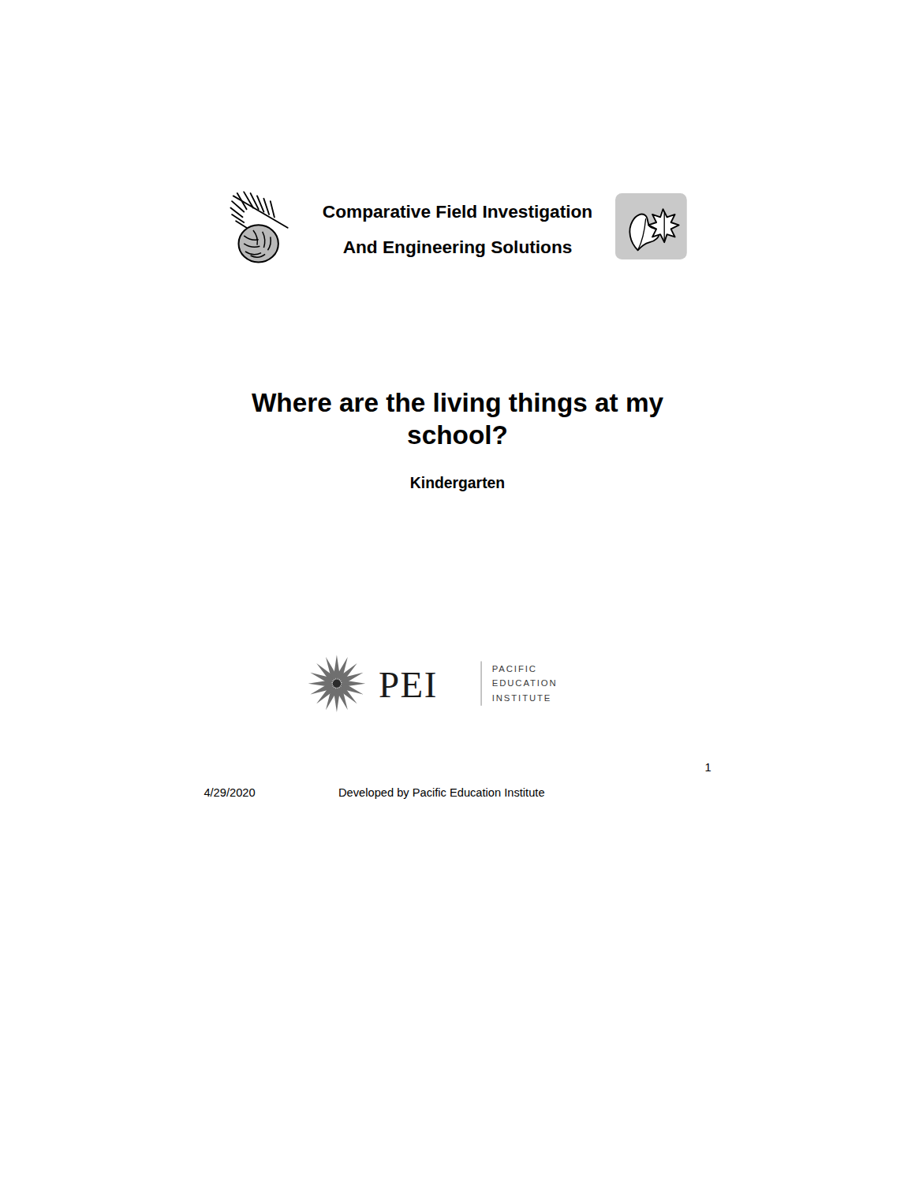Comparative Field Investigation
And Engineering Solutions
Where are the living things at my school?
Kindergarten
PEI PACIFIC EDUCATION INSTITUTE
1
4/29/2020 Developed by Pacific Education Institute